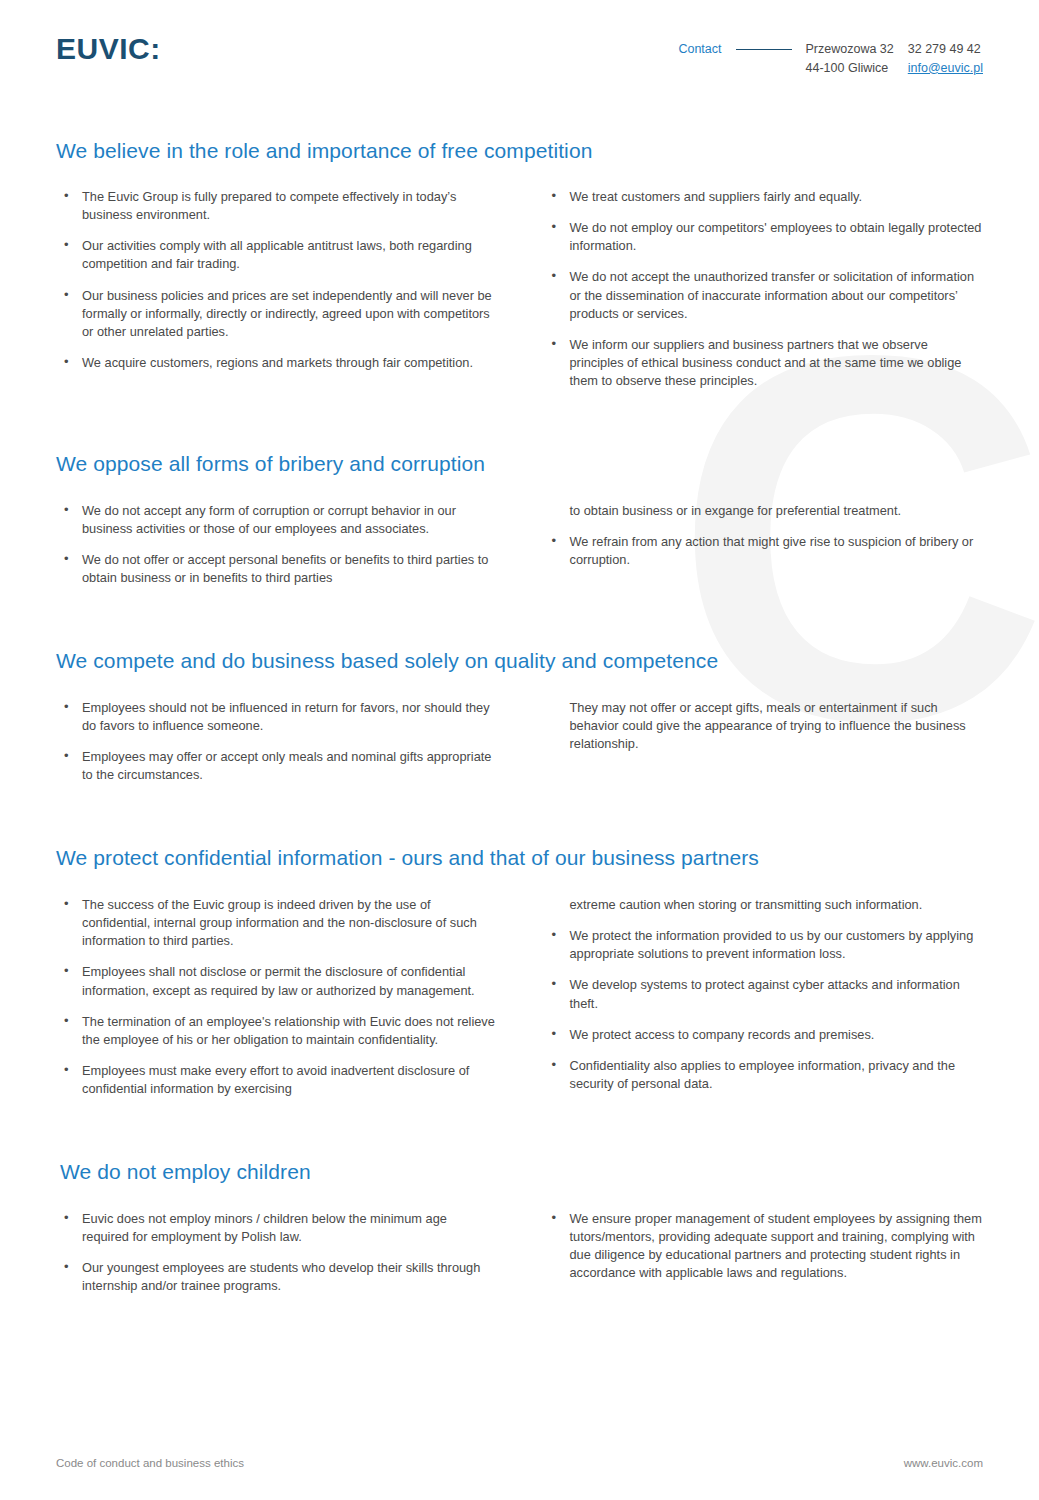C
EUVIC:
Contact
Przewozowa 32
44-100 Gliwice
32 279 49 42
info@euvic.pl
We believe in the role and importance of free competition
The Euvic Group is fully prepared to compete effectively in today’s business environment.
Our activities comply with all applicable antitrust laws, both regarding competition and fair trading.
Our business policies and prices are set independently and will never be formally or informally, directly or indirectly, agreed upon with competitors or other unrelated parties.
We acquire customers, regions and markets through fair competition.
We treat customers and suppliers fairly and equally.
We do not employ our competitors' employees to obtain legally protected information.
We do not accept the unauthorized transfer or solicitation of information or the dissemination of inaccurate information about our competitors’ products or services.
We inform our suppliers and business partners that we observe principles of ethical business conduct and at the same time we oblige them to observe these principles.
We oppose all forms of bribery and corruption
We do not accept any form of corruption or corrupt beha­vior in our business activities or those of our employees and associates.
We do not offer or accept personal benefits or benefits to third parties to obtain business or in benefits to third parties
to obtain business or in exgange for preferential treat­ment.
We refrain from any action that might give rise to suspi­cion of bribery or corruption.
We compete and do business based solely on quality and competence
Employees should not be influenced in return for favors, nor should they do favors to influence someone.
Employees may offer or accept only meals and nominal gifts appropriate to the circumstances.
They may not offer or accept gifts, meals or entertain­ment if such behavior could give the appearance of trying to influence the business relationship.
We protect confidential information - ours and that of our business partners
The success of the Euvic group is indeed driven by the use of confidential, internal group information and the non-disclosure of such information to third parties.
Employees shall not disclose or permit the disclosure of confidential information, except as required by law or authorized by management.
The termination of an employee's relationship with Euvic does not relieve the employee of his or her obligation to maintain confidentiality.
Employees must make every effort to avoid inadvertent disclosure of confidential information by exercising
extreme caution when storing or transmitting such infor­mation.
We protect the information provided to us by our customers by applying appropriate solutions to prevent information loss.
We develop systems to protect against cyber attacks and information theft.
We protect access to company records and premises.
Confidentiality also applies to employee information, privacy and the security of personal data.
We do not employ children
Euvic does not employ minors / children below the minimum age required for employment by Polish law.
Our youngest employees are students who develop their skills through internship and/or trainee programs.
We ensure proper management of student employees by assigning them tutors/mentors, providing adequate support and training, complying with due diligence by educational partners and protecting student rights in accordance with applicable laws and regulations.
Code of conduct and business ethics
www.euvic.com